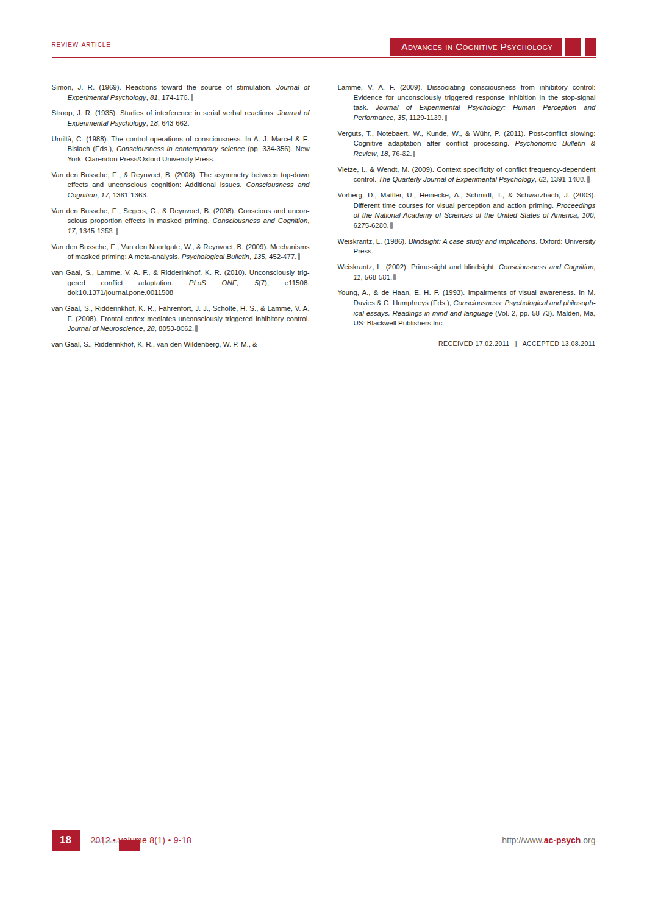Review Article
Advances in Cognitive Psychology
Simon, J. R. (1969). Reactions toward the source of stimulation. Journal of Experimental Psychology, 81, 174-176.www
Stroop, J. R. (1935). Studies of interference in serial verbal reactions. Journal of Experimental Psychology, 18, 643-662.
Umiltà, C. (1988). The control operations of consciousness. In A. J. Marcel & E. Bisiach (Eds.), Consciousness in contemporary science (pp. 334-356). New York: Clarendon Press/Oxford University Press.
Van den Bussche, E., & Reynvoet, B. (2008). The asymmetry between top-down effects and unconscious cognition: Additional issues. Consciousness and Cognition, 17, 1361-1363.
Van den Bussche, E., Segers, G., & Reynvoet, B. (2008). Conscious and unconscious proportion effects in masked priming. Consciousness and Cognition, 17, 1345-1358.www
Van den Bussche, E., Van den Noortgate, W., & Reynvoet, B. (2009). Mechanisms of masked priming: A meta-analysis. Psychological Bulletin, 135, 452-477.www
van Gaal, S., Lamme, V. A. F., & Ridderinkhof, K. R. (2010). Unconsciously triggered conflict adaptation. PLoS ONE, 5(7), e11508. doi:10.1371/journal.pone.0011508
van Gaal, S., Ridderinkhof, K. R., Fahrenfort, J. J., Scholte, H. S., & Lamme, V. A. F. (2008). Frontal cortex mediates unconsciously triggered inhibitory control. Journal of Neuroscience, 28, 8053-8062.www
van Gaal, S., Ridderinkhof, K. R., van den Wildenberg, W. P. M., &
Lamme, V. A. F. (2009). Dissociating consciousness from inhibitory control: Evidence for unconsciously triggered response inhibition in the stop-signal task. Journal of Experimental Psychology: Human Perception and Performance, 35, 1129-1139.www
Verguts, T., Notebaert, W., Kunde, W., & Wühr, P. (2011). Post-conflict slowing: Cognitive adaptation after conflict processing. Psychonomic Bulletin & Review, 18, 76-82.www
Vietze, I., & Wendt, M. (2009). Context specificity of conflict frequency-dependent control. The Quarterly Journal of Experimental Psychology, 62, 1391-1400.www
Vorberg, D., Mattler, U., Heinecke, A., Schmidt, T., & Schwarzbach, J. (2003). Different time courses for visual perception and action priming. Proceedings of the National Academy of Sciences of the United States of America, 100, 6275-6280.www
Weiskrantz, L. (1986). Blindsight: A case study and implications. Oxford: University Press.
Weiskrantz, L. (2002). Prime-sight and blindsight. Consciousness and Cognition, 11, 568-581.www
Young, A., & de Haan, E. H. F. (1993). Impairments of visual awareness. In M. Davies & G. Humphreys (Eds.), Consciousness: Psychological and philosophical essays. Readings in mind and language (Vol. 2, pp. 58-73). Malden, Ma, US: Blackwell Publishers Inc.
Received 17.02.2011 | Accepted 13.08.2011
18
2012 • volume 8(1) • 9-18
http://www.ac-psych.org
View publication stats